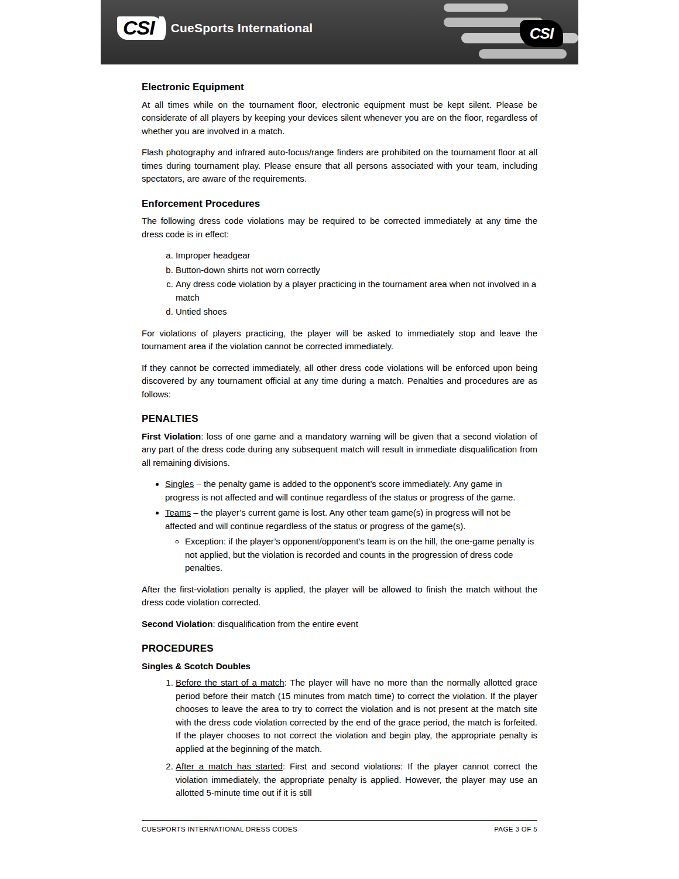CSI
CueSports International
CSI
Electronic Equipment
At all times while on the tournament floor, electronic equipment must be kept silent. Please be considerate of all players by keeping your devices silent whenever you are on the floor, regardless of whether you are involved in a match.
Flash photography and infrared auto-focus/range finders are prohibited on the tournament floor at all times during tournament play. Please ensure that all persons associated with your team, including spectators, are aware of the requirements.
Enforcement Procedures
The following dress code violations may be required to be corrected immediately at any time the dress code is in effect:
Improper headgear
Button-down shirts not worn correctly
Any dress code violation by a player practicing in the tournament area when not involved in a match
Untied shoes
For violations of players practicing, the player will be asked to immediately stop and leave the tournament area if the violation cannot be corrected immediately.
If they cannot be corrected immediately, all other dress code violations will be enforced upon being discovered by any tournament official at any time during a match. Penalties and procedures are as follows:
PENALTIES
First Violation: loss of one game and a mandatory warning will be given that a second violation of any part of the dress code during any subsequent match will result in immediate disqualification from all remaining divisions.
Singles – the penalty game is added to the opponent’s score immediately. Any game in progress is not affected and will continue regardless of the status or progress of the game.
Teams – the player’s current game is lost. Any other team game(s) in progress will not be affected and will continue regardless of the status or progress of the game(s).
Exception: if the player’s opponent/opponent’s team is on the hill, the one-game penalty is not applied, but the violation is recorded and counts in the progression of dress code penalties.
After the first-violation penalty is applied, the player will be allowed to finish the match without the dress code violation corrected.
Second Violation: disqualification from the entire event
PROCEDURES
Singles & Scotch Doubles
Before the start of a match: The player will have no more than the normally allotted grace period before their match (15 minutes from match time) to correct the violation. If the player chooses to leave the area to try to correct the violation and is not present at the match site with the dress code violation corrected by the end of the grace period, the match is forfeited. If the player chooses to not correct the violation and begin play, the appropriate penalty is applied at the beginning of the match.
After a match has started: First and second violations: If the player cannot correct the violation immediately, the appropriate penalty is applied. However, the player may use an allotted 5-minute time out if it is still
CUESPORTS INTERNATIONAL DRESS CODES
PAGE 3 OF 5